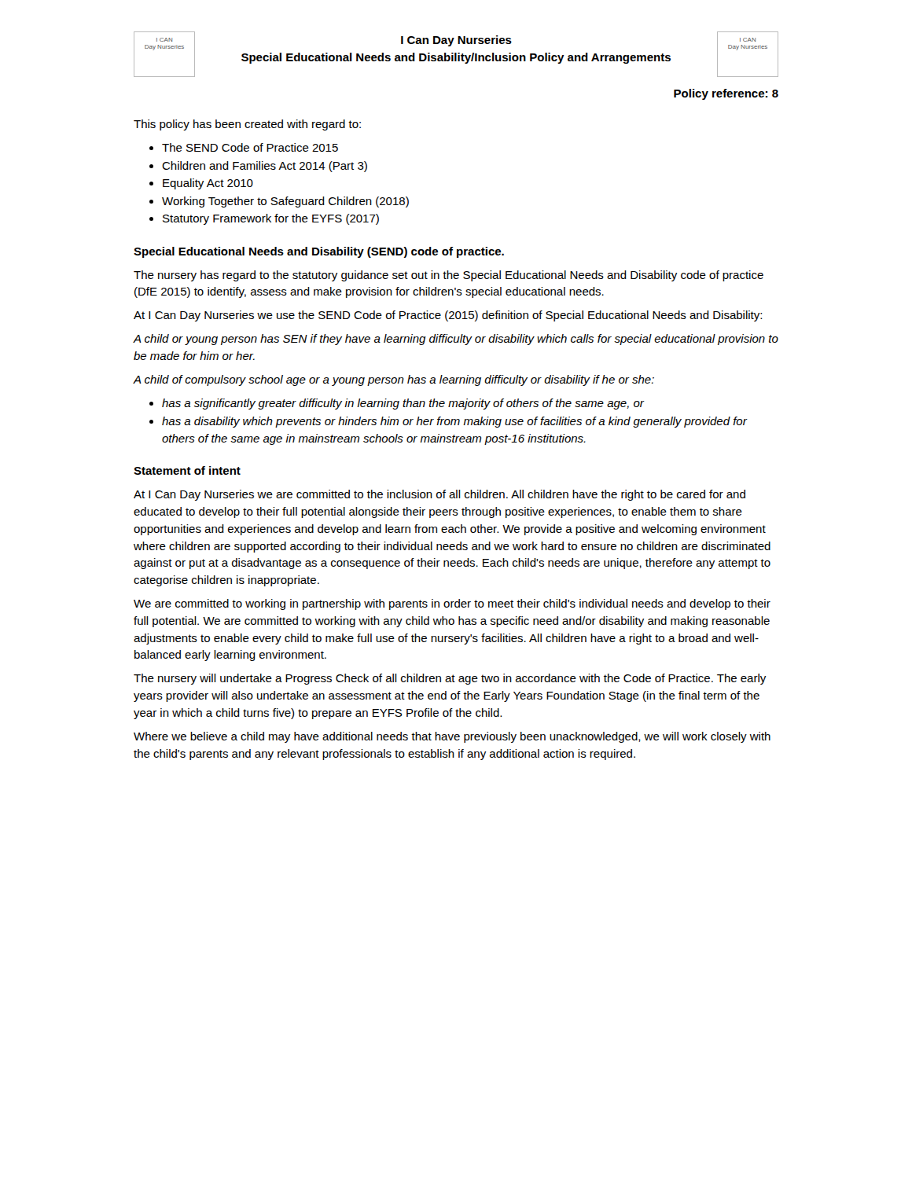I CAN
Day Nurseries
I CAN
Day Nurseries
I Can Day Nurseries
Special Educational Needs and Disability/Inclusion Policy and Arrangements
Policy reference: 8
This policy has been created with regard to:
The SEND Code of Practice 2015
Children and Families Act 2014 (Part 3)
Equality Act 2010
Working Together to Safeguard Children (2018)
Statutory Framework for the EYFS (2017)
Special Educational Needs and Disability (SEND) code of practice.
The nursery has regard to the statutory guidance set out in the Special Educational Needs and Disability code of practice (DfE 2015) to identify, assess and make provision for children's special educational needs.
At I Can Day Nurseries we use the SEND Code of Practice (2015) definition of Special Educational Needs and Disability:
A child or young person has SEN if they have a learning difficulty or disability which calls for special educational provision to be made for him or her.
A child of compulsory school age or a young person has a learning difficulty or disability if he or she:
has a significantly greater difficulty in learning than the majority of others of the same age, or
has a disability which prevents or hinders him or her from making use of facilities of a kind generally provided for others of the same age in mainstream schools or mainstream post-16 institutions.
Statement of intent
At I Can Day Nurseries we are committed to the inclusion of all children. All children have the right to be cared for and educated to develop to their full potential alongside their peers through positive experiences, to enable them to share opportunities and experiences and develop and learn from each other. We provide a positive and welcoming environment where children are supported according to their individual needs and we work hard to ensure no children are discriminated against or put at a disadvantage as a consequence of their needs. Each child's needs are unique, therefore any attempt to categorise children is inappropriate.
We are committed to working in partnership with parents in order to meet their child's individual needs and develop to their full potential. We are committed to working with any child who has a specific need and/or disability and making reasonable adjustments to enable every child to make full use of the nursery's facilities. All children have a right to a broad and well-balanced early learning environment.
The nursery will undertake a Progress Check of all children at age two in accordance with the Code of Practice. The early years provider will also undertake an assessment at the end of the Early Years Foundation Stage (in the final term of the year in which a child turns five) to prepare an EYFS Profile of the child.
Where we believe a child may have additional needs that have previously been unacknowledged, we will work closely with the child's parents and any relevant professionals to establish if any additional action is required.